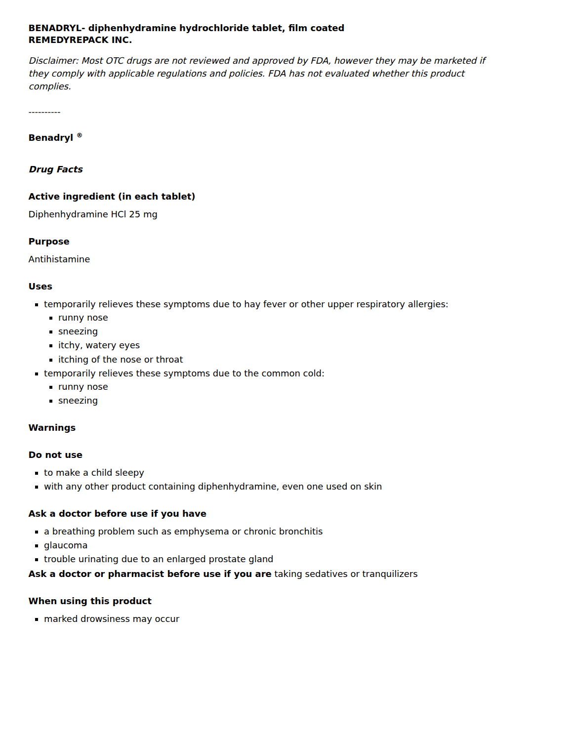BENADRYL- diphenhydramine hydrochloride tablet, film coated
REMEDYREPACK INC.
Disclaimer: Most OTC drugs are not reviewed and approved by FDA, however they may be marketed if they comply with applicable regulations and policies. FDA has not evaluated whether this product complies.
----------
Benadryl ®
Drug Facts
Active ingredient (in each tablet)
Diphenhydramine HCl 25 mg
Purpose
Antihistamine
Uses
temporarily relieves these symptoms due to hay fever or other upper respiratory allergies:
runny nose
sneezing
itchy, watery eyes
itching of the nose or throat
temporarily relieves these symptoms due to the common cold:
runny nose
sneezing
Warnings
Do not use
to make a child sleepy
with any other product containing diphenhydramine, even one used on skin
Ask a doctor before use if you have
a breathing problem such as emphysema or chronic bronchitis
glaucoma
trouble urinating due to an enlarged prostate gland
Ask a doctor or pharmacist before use if you are taking sedatives or tranquilizers
When using this product
marked drowsiness may occur